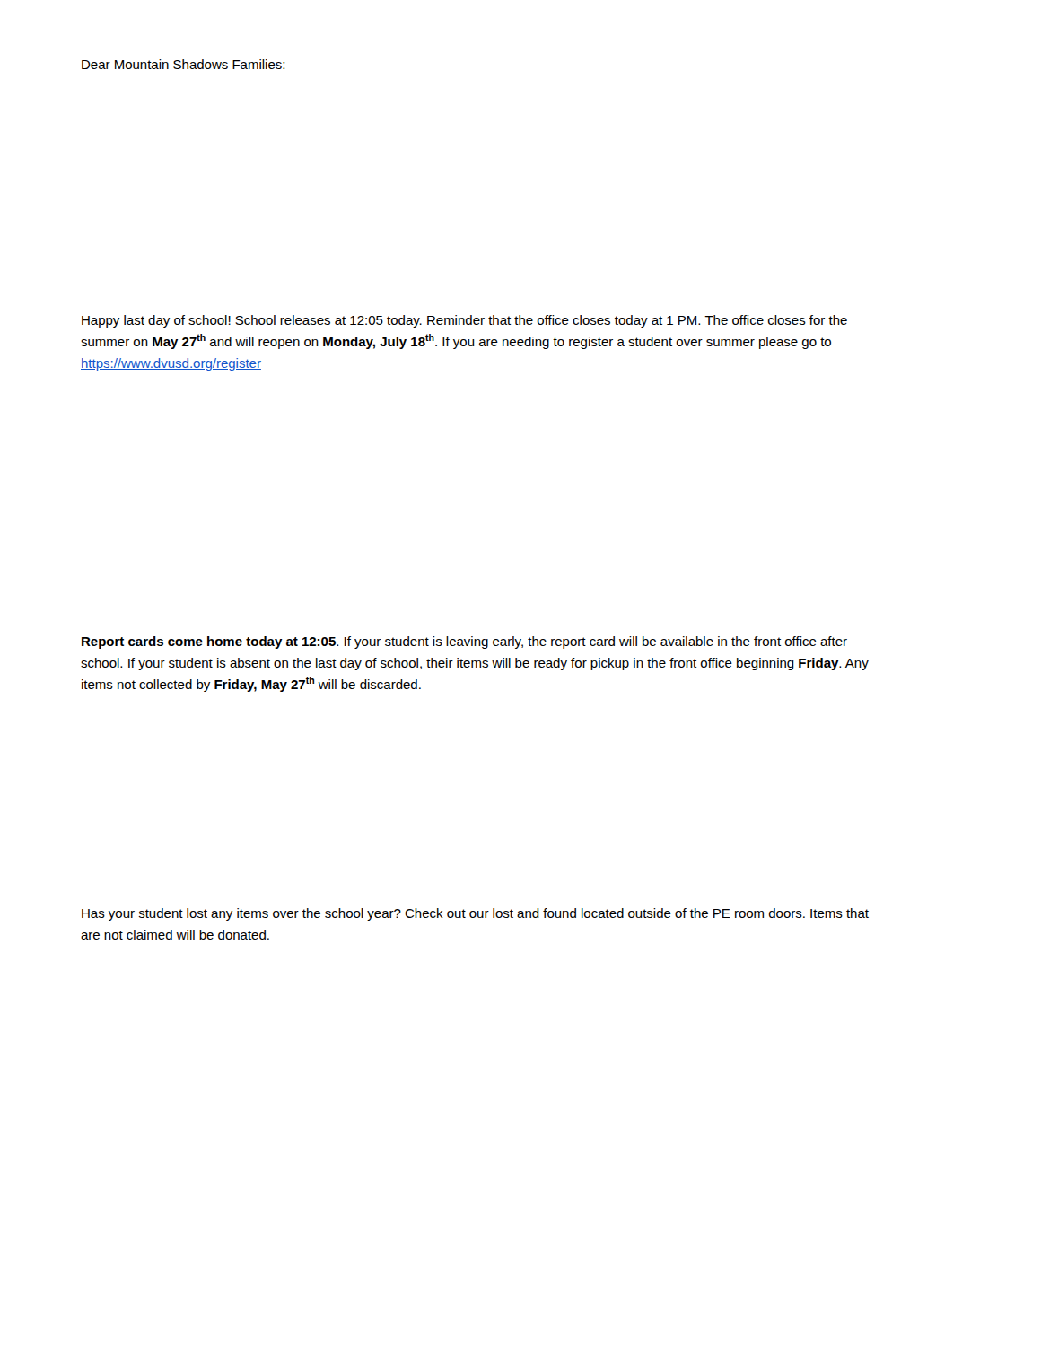Dear Mountain Shadows Families:
Happy last day of school! School releases at 12:05 today. Reminder that the office closes today at 1 PM. The office closes for the summer on May 27th and will reopen on Monday, July 18th. If you are needing to register a student over summer please go to https://www.dvusd.org/register
Report cards come home today at 12:05. If your student is leaving early, the report card will be available in the front office after school. If your student is absent on the last day of school, their items will be ready for pickup in the front office beginning Friday. Any items not collected by Friday, May 27th will be discarded.
Has your student lost any items over the school year? Check out our lost and found located outside of the PE room doors. Items that are not claimed will be donated.